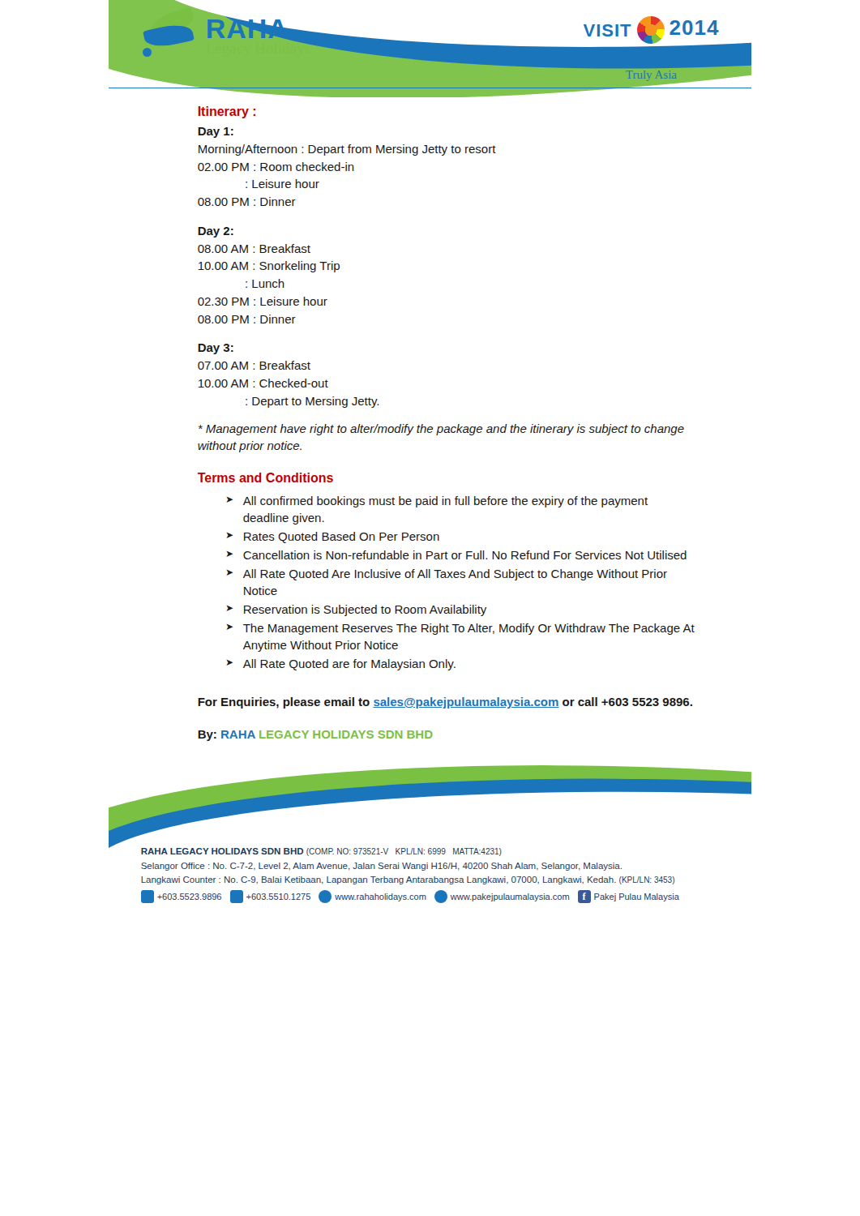RAHA
Legacy Holidays
VISIT 2014
MALAYSIA
Truly Asia
Itinerary :
Day 1:
Morning/Afternoon : Depart from Mersing Jetty to resort
02.00 PM : Room checked-in
: Leisure hour
08.00 PM : Dinner
Day 2:
08.00 AM : Breakfast
10.00 AM : Snorkeling Trip
: Lunch
02.30 PM : Leisure hour
08.00 PM : Dinner
Day 3:
07.00 AM : Breakfast
10.00 AM : Checked-out
: Depart to Mersing Jetty.
* Management have right to alter/modify the package and the itinerary is subject to change without prior notice.
Terms and Conditions
All confirmed bookings must be paid in full before the expiry of the payment deadline given.
Rates Quoted Based On Per Person
Cancellation is Non-refundable in Part or Full. No Refund For Services Not Utilised
All Rate Quoted Are Inclusive of All Taxes And Subject to Change Without Prior Notice
Reservation is Subjected to Room Availability
The Management Reserves The Right To Alter, Modify Or Withdraw The Package At Anytime Without Prior Notice
All Rate Quoted are for Malaysian Only.
For Enquiries, please email to sales@pakejpulaumalaysia.com or call +603 5523 9896.
By: RAHA LEGACY HOLIDAYS SDN BHD
RAHA LEGACY HOLIDAYS SDN BHD (COMP. NO: 973521-V KPL/LN: 6999 MATTA:4231)
Selangor Office : No. C-7-2, Level 2, Alam Avenue, Jalan Serai Wangi H16/H, 40200 Shah Alam, Selangor, Malaysia.
Langkawi Counter : No. C-9, Balai Ketibaan, Lapangan Terbang Antarabangsa Langkawi, 07000, Langkawi, Kedah. (KPL/LN: 3453)
+603.5523.9896 +603.5510.1275 www.rahaholidays.com www.pakejpulaumalaysia.com f Pakej Pulau Malaysia